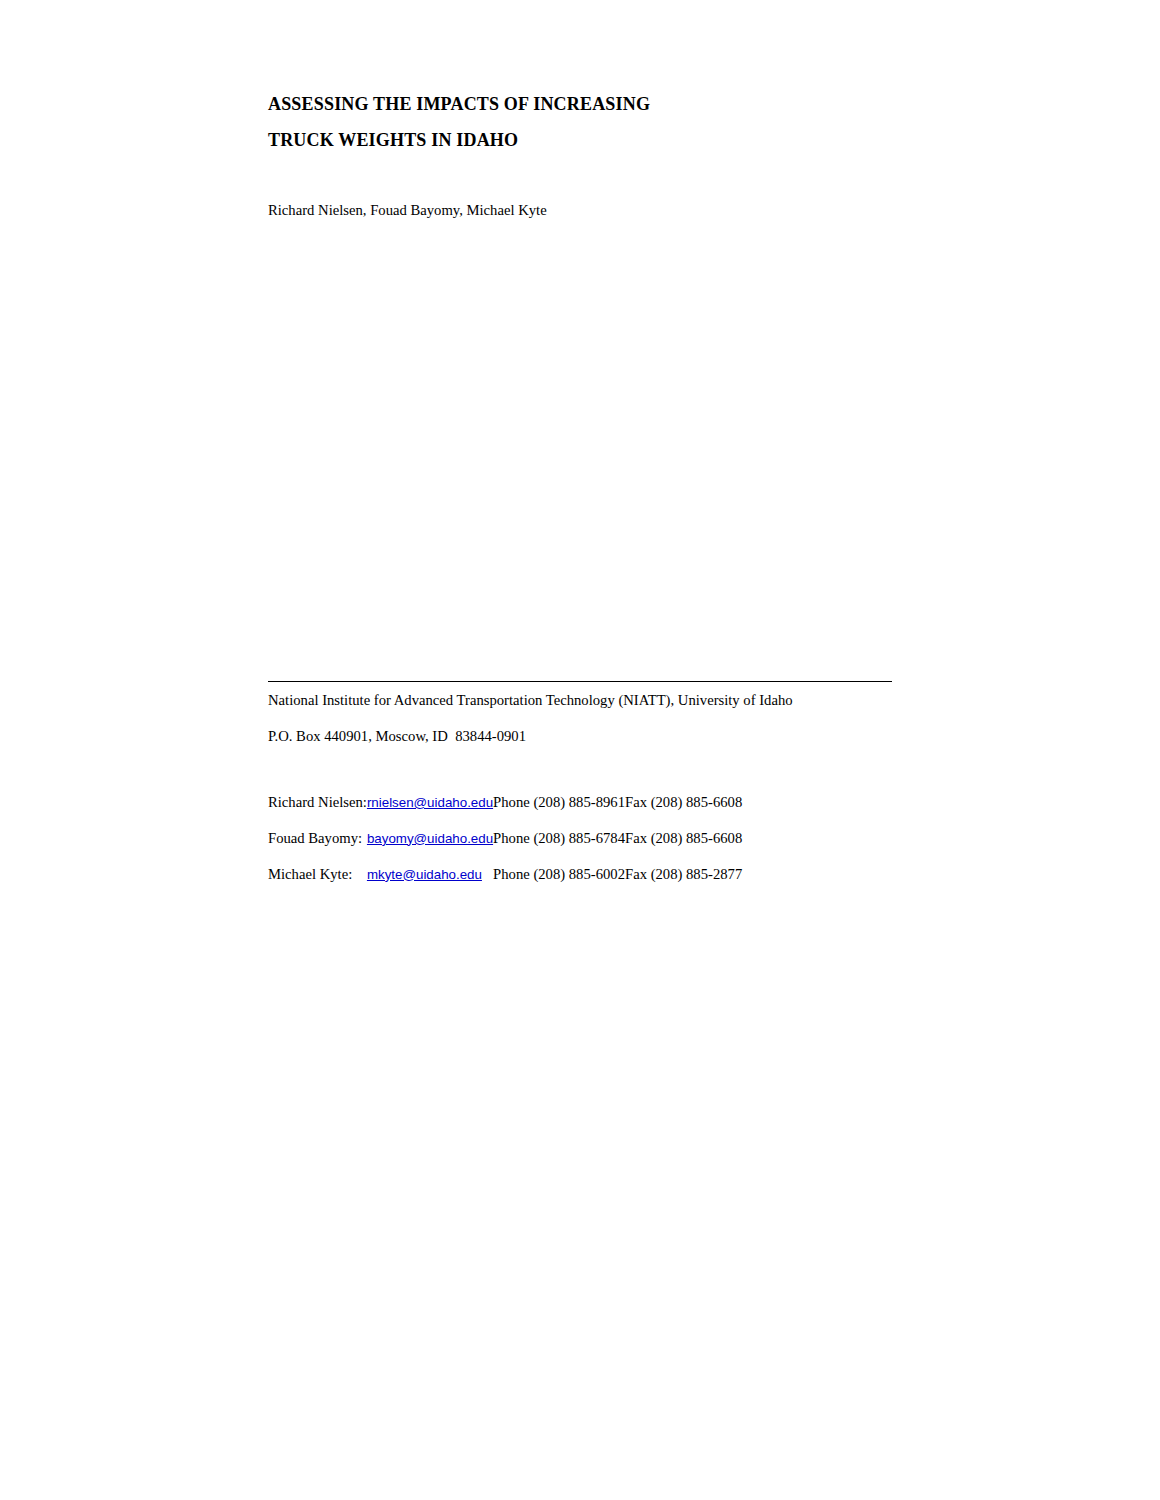ASSESSING THE IMPACTS OF INCREASING
TRUCK WEIGHTS IN IDAHO
Richard Nielsen, Fouad Bayomy, Michael Kyte
National Institute for Advanced Transportation Technology (NIATT), University of Idaho
P.O. Box 440901, Moscow, ID 83844-0901
| Richard Nielsen: | rnielsen@uidaho.edu | Phone (208) 885-8961 | Fax (208) 885-6608 |
| Fouad Bayomy: | bayomy@uidaho.edu | Phone (208) 885-6784 | Fax (208) 885-6608 |
| Michael Kyte: | mkyte@uidaho.edu | Phone (208) 885-6002 | Fax (208) 885-2877 |